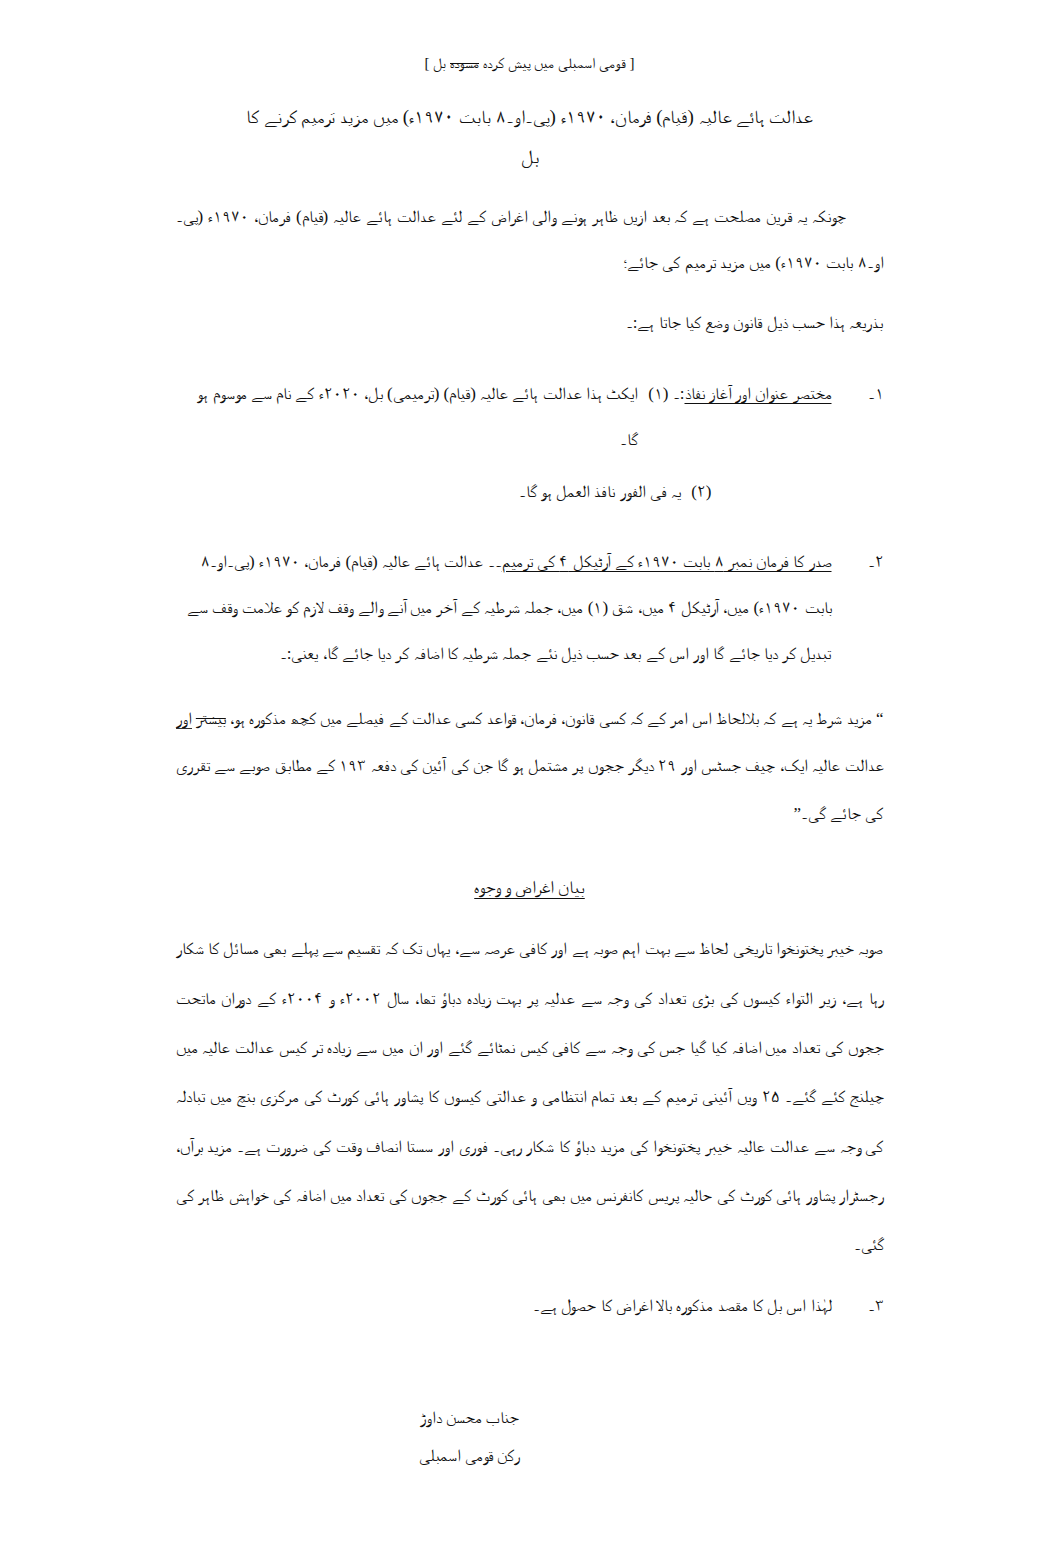[ قومی اسمبلی میں پیش کردہ مسودہ بل ]
عدالت ہائے عالیہ (قیام) فرمان، ۱۹۷۰ء (پی۔او۔۸ بابت ۱۹۷۰ء) میں مزید ترمیم کرنے کا
بل
چونکہ یہ قرین مصلحت ہے کہ بعد ازیں ظاہر ہونے والی اغراض کے لئے عدالت ہائے عالیہ (قیام) فرمان، ۱۹۷۰ء (پی۔او۔۸ بابت ۱۹۷۰ء) میں مزید ترمیم کی جائے؛
بذریعہ ہذا حسب ذیل قانون وضع کیا جاتا ہے:۔
۱۔
مختصر عنوان اور آغاز نفاذ:۔ (۱)
ایکٹ ہذا عدالت ہائے عالیہ (قیام) (ترمیمی) بل، ۲۰۲۰ء کے نام سے موسوم ہو گا۔
(۲)
یہ فی الفور نافذ العمل ہو گا۔
۲۔
صدر کا فرمان نمبر ۸ بابت ۱۹۷۰ء کے آرٹیکل ۴ کی ترمیم۔۔ عدالت ہائے عالیہ (قیام) فرمان، ۱۹۷۰ء (پی۔او۔۸ بابت ۱۹۷۰ء) میں، آرٹیکل ۴ میں، شق (۱) میں، جملہ شرطیہ کے آخر میں آنے والے وقف لازم کو علامت وقف سے تبدیل کر دیا جائے گا اور اس کے بعد حسب ذیل نئے جملہ شرطیہ کا اضافہ کر دیا جائے گا، یعنی:۔
“ مزید شرط یہ ہے کہ بلالحاظ اس امر کے کہ کسی قانون، فرمان، قواعد کسی عدالت کے فیصلے میں کچھ مذکورہ ہو، بیشتر اور عدالت عالیہ ایک، چیف جسٹس اور ۲۹ دیگر ججوں پر مشتمل ہو گا جن کی آئین کی دفعہ ۱۹۳ کے مطابق صوبے سے تقرری کی جائے گی۔”
بیان اغراض و وجوہ
صوبہ خیبر پختونخوا تاریخی لحاظ سے بہت اہم صوبہ ہے اور کافی عرصہ سے، یہاں تک کہ تقسیم سے پہلے بھی مسائل کا شکار رہا ہے، زیر التواء کیسوں کی بڑی تعداد کی وجہ سے عدلیہ پر بہت زیادہ دباؤ تھا، سال ۲۰۰۲ء و ۲۰۰۴ء کے دوران ماتحت ججوں کی تعداد میں اضافہ کیا گیا جس کی وجہ سے کافی کیس نمٹائے گئے اور ان میں سے زیادہ تر کیس عدالت عالیہ میں چیلنج کئے گئے۔ ۲۵ ویں آئینی ترمیم کے بعد تمام انتظامی و عدالتی کیسوں کا پشاور ہائی کورٹ کی مرکزی بنچ میں تبادلہ کی وجہ سے عدالت عالیہ خیبر پختونخوا کی مزید دباؤ کا شکار رہی۔ فوری اور سستا انصاف وقت کی ضرورت ہے۔ مزید برآں، رجسٹرار پشاور ہائی کورٹ کی حالیہ پریس کانفرنس میں بھی ہائی کورٹ کے ججوں کی تعداد میں اضافہ کی خواہش ظاہر کی گئی۔
۳۔
لہٰذا اس بل کا مقصد مذکورہ بالا اغراض کا حصول ہے۔
جناب محسن داوڑ رکن قومی اسمبلی